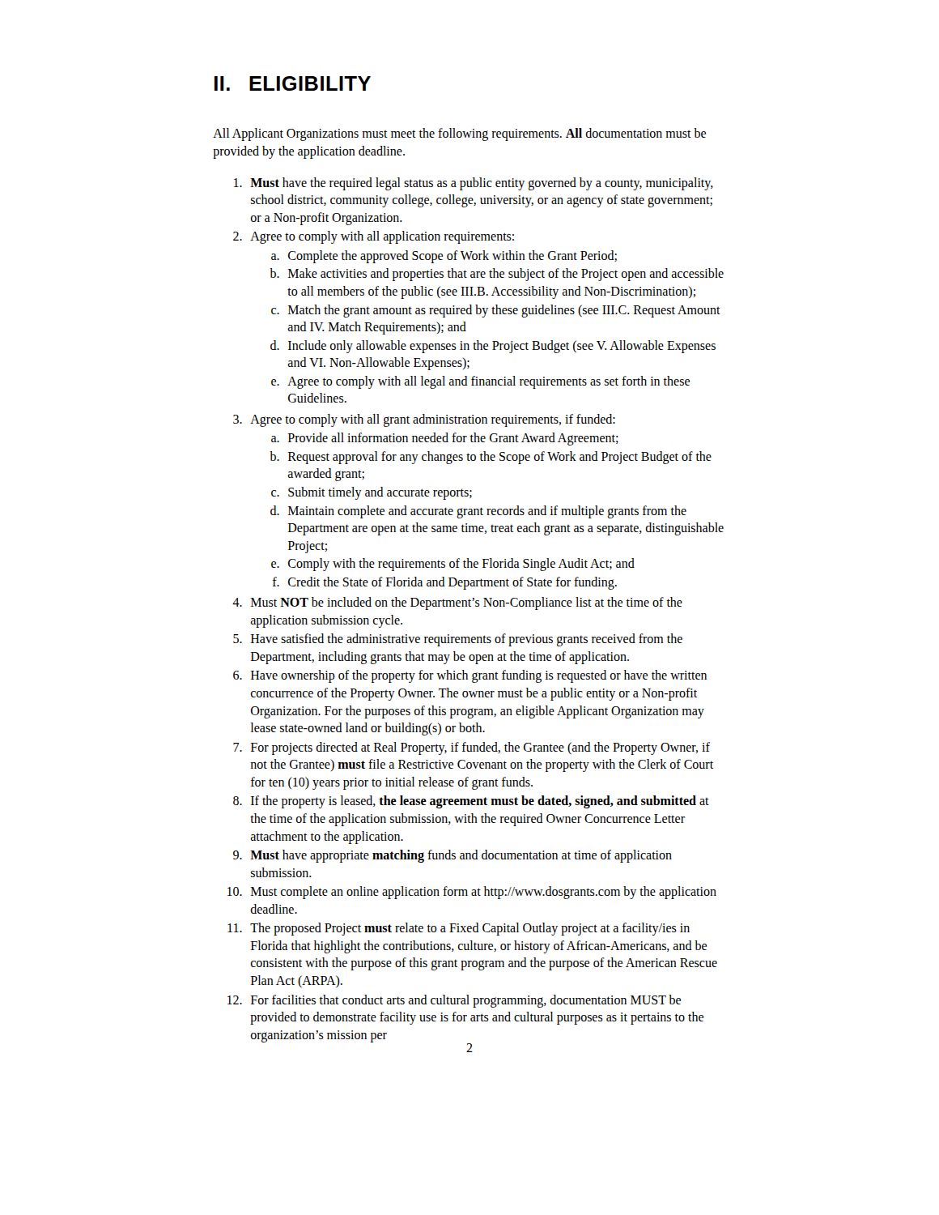II. ELIGIBILITY
All Applicant Organizations must meet the following requirements. All documentation must be provided by the application deadline.
Must have the required legal status as a public entity governed by a county, municipality, school district, community college, college, university, or an agency of state government; or a Non-profit Organization.
Agree to comply with all application requirements:
Complete the approved Scope of Work within the Grant Period;
Make activities and properties that are the subject of the Project open and accessible to all members of the public (see III.B. Accessibility and Non-Discrimination);
Match the grant amount as required by these guidelines (see III.C. Request Amount and IV. Match Requirements); and
Include only allowable expenses in the Project Budget (see V. Allowable Expenses and VI. Non-Allowable Expenses);
Agree to comply with all legal and financial requirements as set forth in these Guidelines.
Agree to comply with all grant administration requirements, if funded:
Provide all information needed for the Grant Award Agreement;
Request approval for any changes to the Scope of Work and Project Budget of the awarded grant;
Submit timely and accurate reports;
Maintain complete and accurate grant records and if multiple grants from the Department are open at the same time, treat each grant as a separate, distinguishable Project;
Comply with the requirements of the Florida Single Audit Act; and
Credit the State of Florida and Department of State for funding.
Must NOT be included on the Department’s Non-Compliance list at the time of the application submission cycle.
Have satisfied the administrative requirements of previous grants received from the Department, including grants that may be open at the time of application.
Have ownership of the property for which grant funding is requested or have the written concurrence of the Property Owner. The owner must be a public entity or a Non-profit Organization. For the purposes of this program, an eligible Applicant Organization may lease state-owned land or building(s) or both.
For projects directed at Real Property, if funded, the Grantee (and the Property Owner, if not the Grantee) must file a Restrictive Covenant on the property with the Clerk of Court for ten (10) years prior to initial release of grant funds.
If the property is leased, the lease agreement must be dated, signed, and submitted at the time of the application submission, with the required Owner Concurrence Letter attachment to the application.
Must have appropriate matching funds and documentation at time of application submission.
Must complete an online application form at http://www.dosgrants.com by the application deadline.
The proposed Project must relate to a Fixed Capital Outlay project at a facility/ies in Florida that highlight the contributions, culture, or history of African-Americans, and be consistent with the purpose of this grant program and the purpose of the American Rescue Plan Act (ARPA).
For facilities that conduct arts and cultural programming, documentation MUST be provided to demonstrate facility use is for arts and cultural purposes as it pertains to the organization’s mission per
2